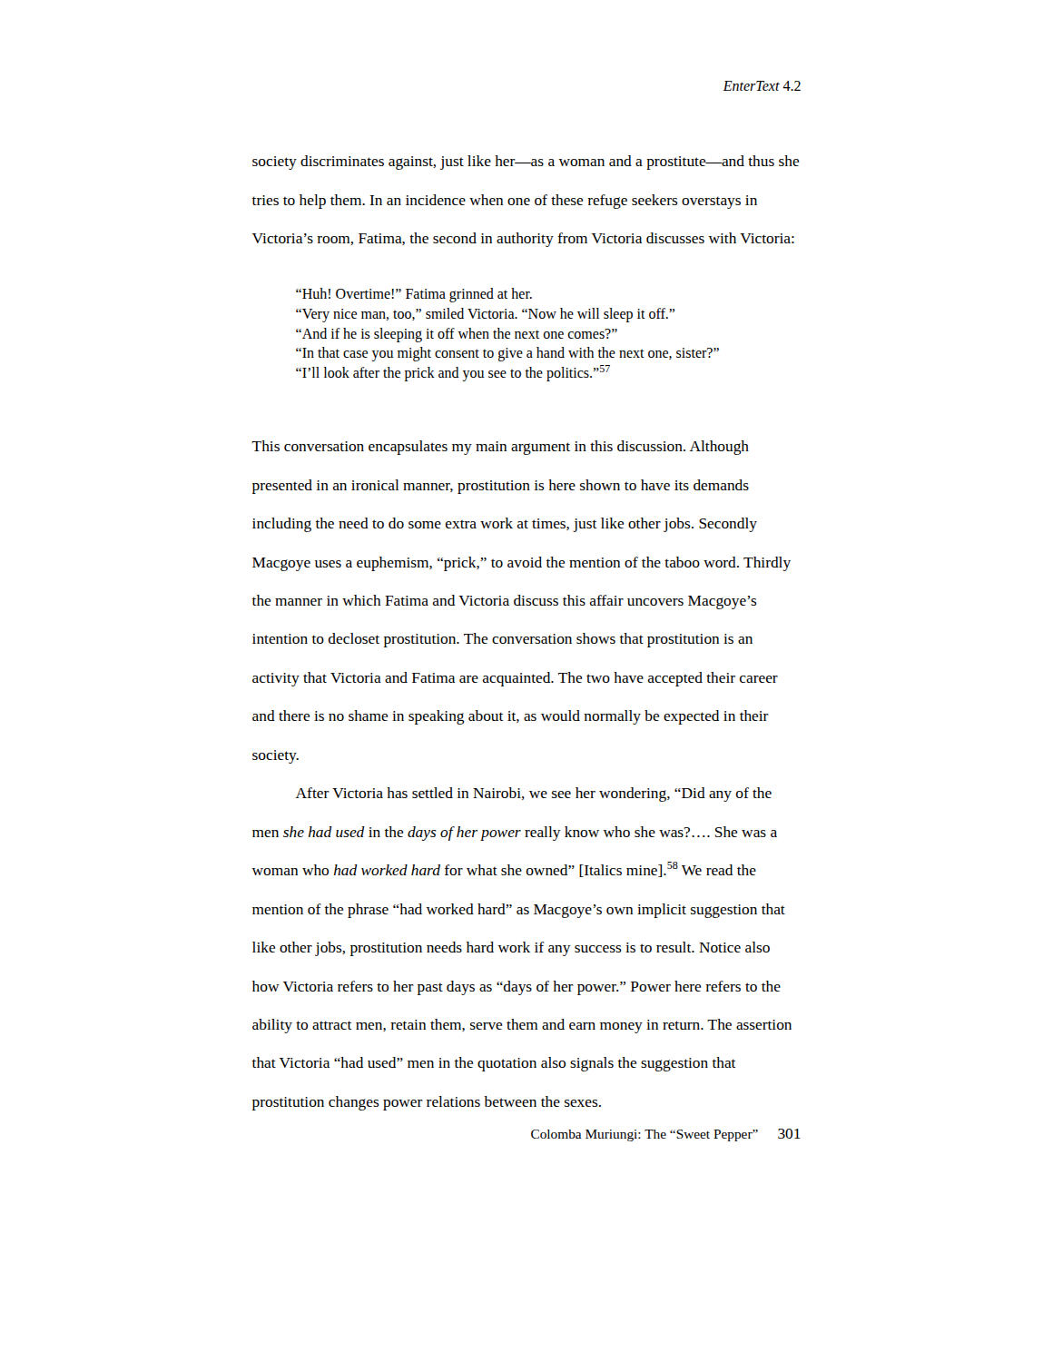EnterText 4.2
society discriminates against, just like her—as a woman and a prostitute—and thus she tries to help them. In an incidence when one of these refuge seekers overstays in Victoria’s room, Fatima, the second in authority from Victoria discusses with Victoria:
“Huh! Overtime!” Fatima grinned at her.
“Very nice man, too,” smiled Victoria. “Now he will sleep it off.”
“And if he is sleeping it off when the next one comes?”
“In that case you might consent to give a hand with the next one, sister?”
“I’ll look after the prick and you see to the politics.”57
This conversation encapsulates my main argument in this discussion. Although presented in an ironical manner, prostitution is here shown to have its demands including the need to do some extra work at times, just like other jobs. Secondly Macgoye uses a euphemism, “prick,” to avoid the mention of the taboo word. Thirdly the manner in which Fatima and Victoria discuss this affair uncovers Macgoye’s intention to decloset prostitution. The conversation shows that prostitution is an activity that Victoria and Fatima are acquainted. The two have accepted their career and there is no shame in speaking about it, as would normally be expected in their society.
After Victoria has settled in Nairobi, we see her wondering, “Did any of the men she had used in the days of her power really know who she was?…. She was a woman who had worked hard for what she owned” [Italics mine].58 We read the mention of the phrase “had worked hard” as Macgoye’s own implicit suggestion that like other jobs, prostitution needs hard work if any success is to result. Notice also how Victoria refers to her past days as “days of her power.” Power here refers to the ability to attract men, retain them, serve them and earn money in return. The assertion that Victoria “had used” men in the quotation also signals the suggestion that prostitution changes power relations between the sexes.
Colomba Muriungi: The “Sweet Pepper”301